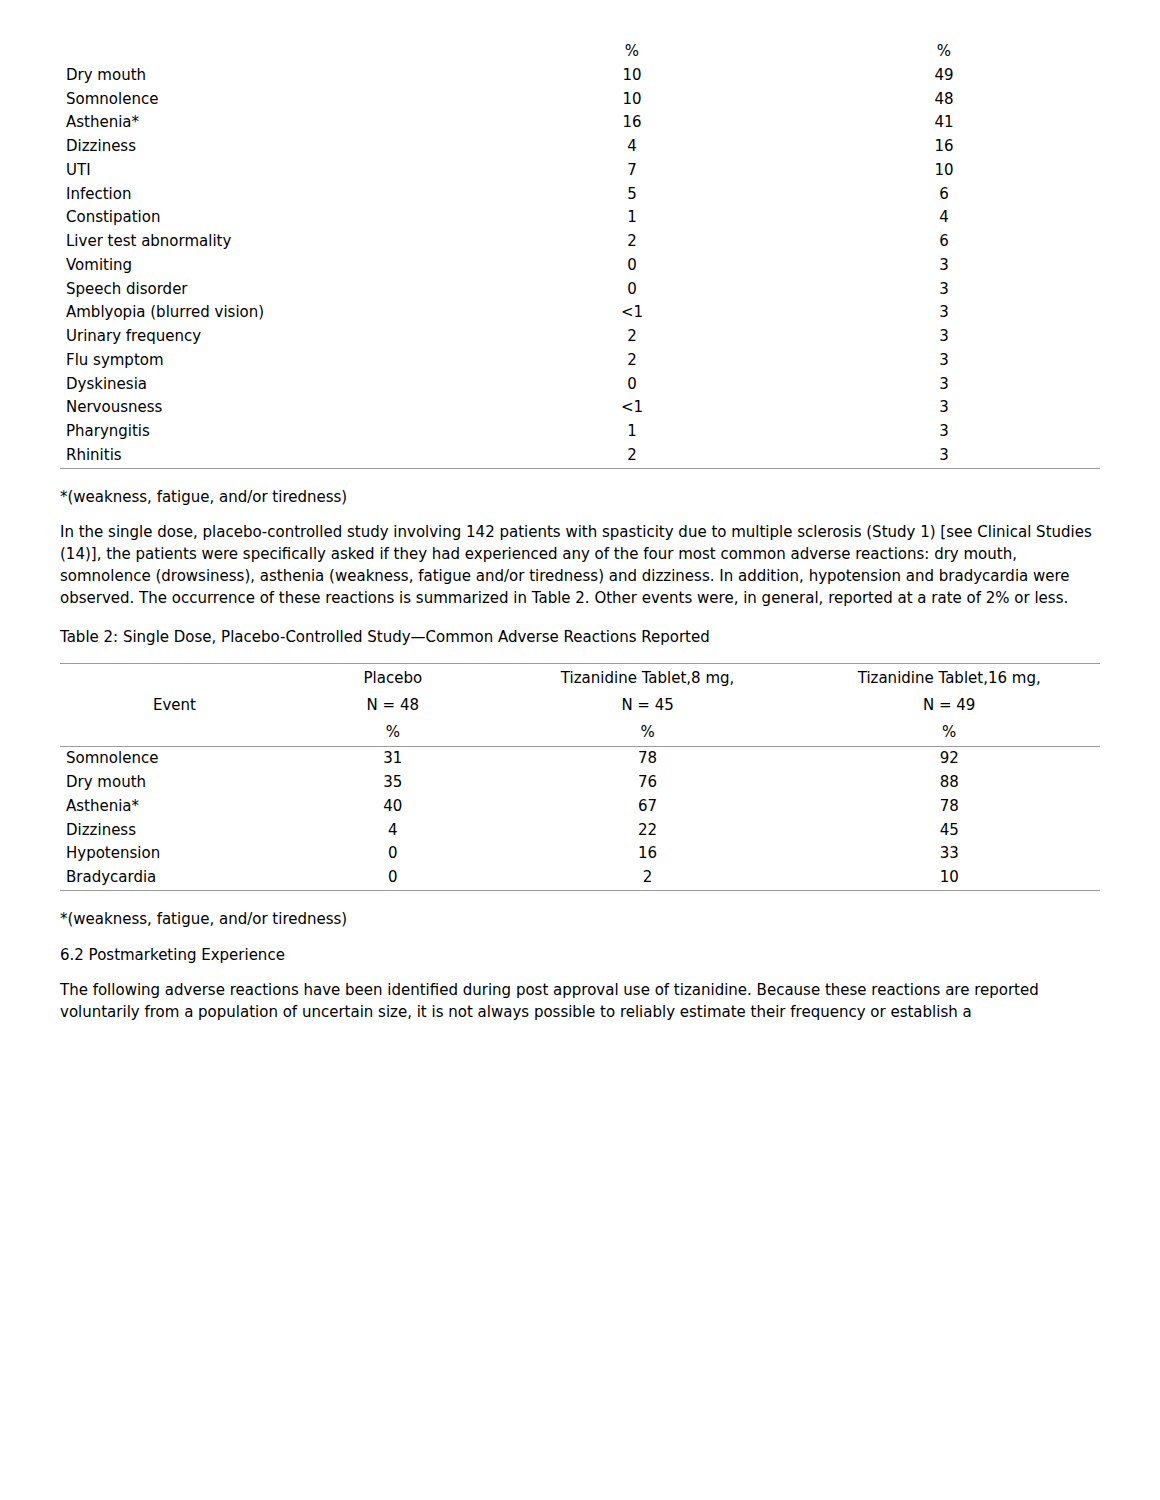| | % | % |
| --- | --- | --- |
| Dry mouth | 10 | 49 |
| Somnolence | 10 | 48 |
| Asthenia* | 16 | 41 |
| Dizziness | 4 | 16 |
| UTI | 7 | 10 |
| Infection | 5 | 6 |
| Constipation | 1 | 4 |
| Liver test abnormality | 2 | 6 |
| Vomiting | 0 | 3 |
| Speech disorder | 0 | 3 |
| Amblyopia (blurred vision) | <1 | 3 |
| Urinary frequency | 2 | 3 |
| Flu symptom | 2 | 3 |
| Dyskinesia | 0 | 3 |
| Nervousness | <1 | 3 |
| Pharyngitis | 1 | 3 |
| Rhinitis | 2 | 3 |
*(weakness, fatigue, and/or tiredness)
In the single dose, placebo-controlled study involving 142 patients with spasticity due to multiple sclerosis (Study 1) [see Clinical Studies (14)], the patients were specifically asked if they had experienced any of the four most common adverse reactions: dry mouth, somnolence (drowsiness), asthenia (weakness, fatigue and/or tiredness) and dizziness. In addition, hypotension and bradycardia were observed. The occurrence of these reactions is summarized in Table 2. Other events were, in general, reported at a rate of 2% or less.
Table 2: Single Dose, Placebo-Controlled Study—Common Adverse Reactions Reported
| | Placebo | Tizanidine Tablet,8 mg, | Tizanidine Tablet,16 mg, |
| --- | --- | --- | --- |
| Event | N = 48 | N = 45 | N = 49 |
| | % | % | % |
| Somnolence | 31 | 78 | 92 |
| Dry mouth | 35 | 76 | 88 |
| Asthenia* | 40 | 67 | 78 |
| Dizziness | 4 | 22 | 45 |
| Hypotension | 0 | 16 | 33 |
| Bradycardia | 0 | 2 | 10 |
*(weakness, fatigue, and/or tiredness)
6.2 Postmarketing Experience
The following adverse reactions have been identified during post approval use of tizanidine. Because these reactions are reported voluntarily from a population of uncertain size, it is not always possible to reliably estimate their frequency or establish a